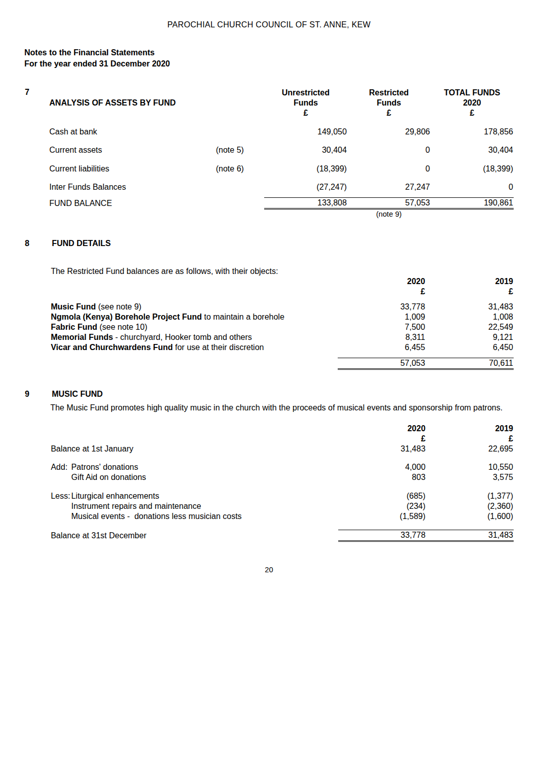PAROCHIAL CHURCH COUNCIL OF ST. ANNE, KEW
Notes to the Financial Statements
For the year ended 31 December 2020
| 7 | ANALYSIS OF ASSETS BY FUND | | Unrestricted Funds £ | Restricted Funds £ | TOTAL FUNDS 2020 £ |
| | Cash at bank | | 149,050 | 29,806 | 178,856 |
| | Current assets | (note 5) | 30,404 | 0 | 30,404 |
| | Current liabilities | (note 6) | (18,399) | 0 | (18,399) |
| | Inter Funds Balances | | (27,247) | 27,247 | 0 |
| | FUND BALANCE | | 133,808 | 57,053 | 190,861 |
| | | | | (note 9) | |
| 8 | FUND DETAILS |
| The Restricted Fund balances are as follows, with their objects: | | |
| | 2020 | 2019 |
| | £ | £ |
| Music Fund (see note 9) | 33,778 | 31,483 |
| Ngmola (Kenya) Borehole Project Fund to maintain a borehole | 1,009 | 1,008 |
| Fabric Fund (see note 10) | 7,500 | 22,549 |
| Memorial Funds - churchyard, Hooker tomb and others | 8,311 | 9,121 |
| Vicar and Churchwardens Fund for use at their discretion | 6,455 | 6,450 |
| | 57,053 | 70,611 |
| 9 | MUSIC FUND |
The Music Fund promotes high quality music in the church with the proceeds of musical events and sponsorship from patrons.
| | | 2020 | 2019 |
| | | £ | £ |
| Balance at 1st January | 31,483 | 22,695 |
| Add: | Patrons' donations | 4,000 | 10,550 |
| | Gift Aid on donations | 803 | 3,575 |
| Less: | Liturgical enhancements | (685) | (1,377) |
| | Instrument repairs and maintenance | (234) | (2,360) |
| | Musical events - donations less musician costs | (1,589) | (1,600) |
| Balance at 31st December | 33,778 | 31,483 |
20